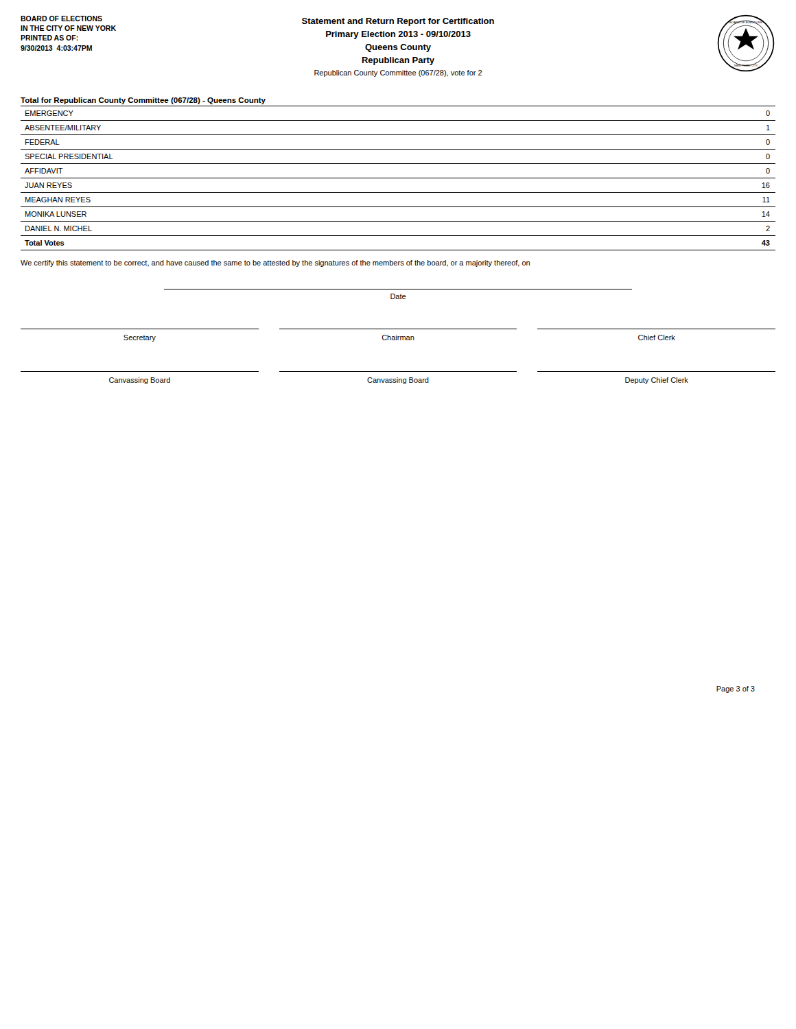BOARD OF ELECTIONS
IN THE CITY OF NEW YORK
PRINTED AS OF:
9/30/2013 4:03:47PM
Statement and Return Report for Certification
Primary Election 2013 - 09/10/2013
Queens County
Republican Party
Republican County Committee (067/28), vote for 2
BOARD OF ELECTIONS NEW YORK CITY
Total for Republican County Committee (067/28) - Queens County
| EMERGENCY | 0 |
| ABSENTEE/MILITARY | 1 |
| FEDERAL | 0 |
| SPECIAL PRESIDENTIAL | 0 |
| AFFIDAVIT | 0 |
| JUAN REYES | 16 |
| MEAGHAN REYES | 11 |
| MONIKA LUNSER | 14 |
| DANIEL N. MICHEL | 2 |
| Total Votes | 43 |
We certify this statement to be correct, and have caused the same to be attested by the signatures of the members of the board, or a majority thereof, on
Date
Secretary
Chairman
Chief Clerk
Canvassing Board
Canvassing Board
Deputy Chief Clerk
Page 3 of 3